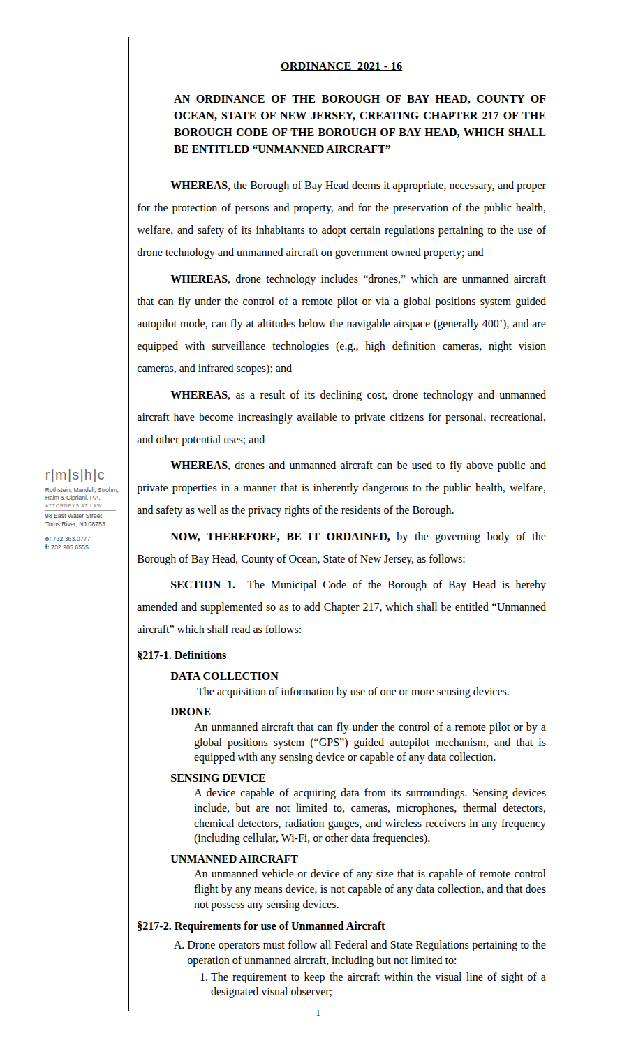ORDINANCE 2021 - 16
An Ordinance of the Borough of Bay Head, County of Ocean, State of New Jersey, Creating Chapter 217 of the Borough Code of the Borough of Bay Head, Which Shall Be Entitled “Unmanned Aircraft”
WHEREAS, the Borough of Bay Head deems it appropriate, necessary, and proper for the protection of persons and property, and for the preservation of the public health, welfare, and safety of its inhabitants to adopt certain regulations pertaining to the use of drone technology and unmanned aircraft on government owned property; and
WHEREAS, drone technology includes “drones,” which are unmanned aircraft that can fly under the control of a remote pilot or via a global positions system guided autopilot mode, can fly at altitudes below the navigable airspace (generally 400’), and are equipped with surveillance technologies (e.g., high definition cameras, night vision cameras, and infrared scopes); and
WHEREAS, as a result of its declining cost, drone technology and unmanned aircraft have become increasingly available to private citizens for personal, recreational, and other potential uses; and
WHEREAS, drones and unmanned aircraft can be used to fly above public and private properties in a manner that is inherently dangerous to the public health, welfare, and safety as well as the privacy rights of the residents of the Borough.
NOW, THEREFORE, BE IT ORDAINED, by the governing body of the Borough of Bay Head, County of Ocean, State of New Jersey, as follows:
SECTION 1. The Municipal Code of the Borough of Bay Head is hereby amended and supplemented so as to add Chapter 217, which shall be entitled “Unmanned aircraft” which shall read as follows:
§217-1. Definitions
DATA COLLECTION
The acquisition of information by use of one or more sensing devices.
DRONE
An unmanned aircraft that can fly under the control of a remote pilot or by a global positions system (“GPS”) guided autopilot mechanism, and that is equipped with any sensing device or capable of any data collection.
SENSING DEVICE
A device capable of acquiring data from its surroundings. Sensing devices include, but are not limited to, cameras, microphones, thermal detectors, chemical detectors, radiation gauges, and wireless receivers in any frequency (including cellular, Wi-Fi, or other data frequencies).
UNMANNED AIRCRAFT
An unmanned vehicle or device of any size that is capable of remote control flight by any means device, is not capable of any data collection, and that does not possess any sensing devices.
§217-2. Requirements for use of Unmanned Aircraft
Drone operators must follow all Federal and State Regulations pertaining to the operation of unmanned aircraft, including but not limited to:
The requirement to keep the aircraft within the visual line of sight of a designated visual observer;
r|m|s|h|c
Rothstein, Mandell, Strohm,
Halm & Cipriani, P.A. ATTORNEYS AT LAW
98 East Water Street
Toms River, NJ 08753
o: 732.363.0777
f: 732.905.6555
1